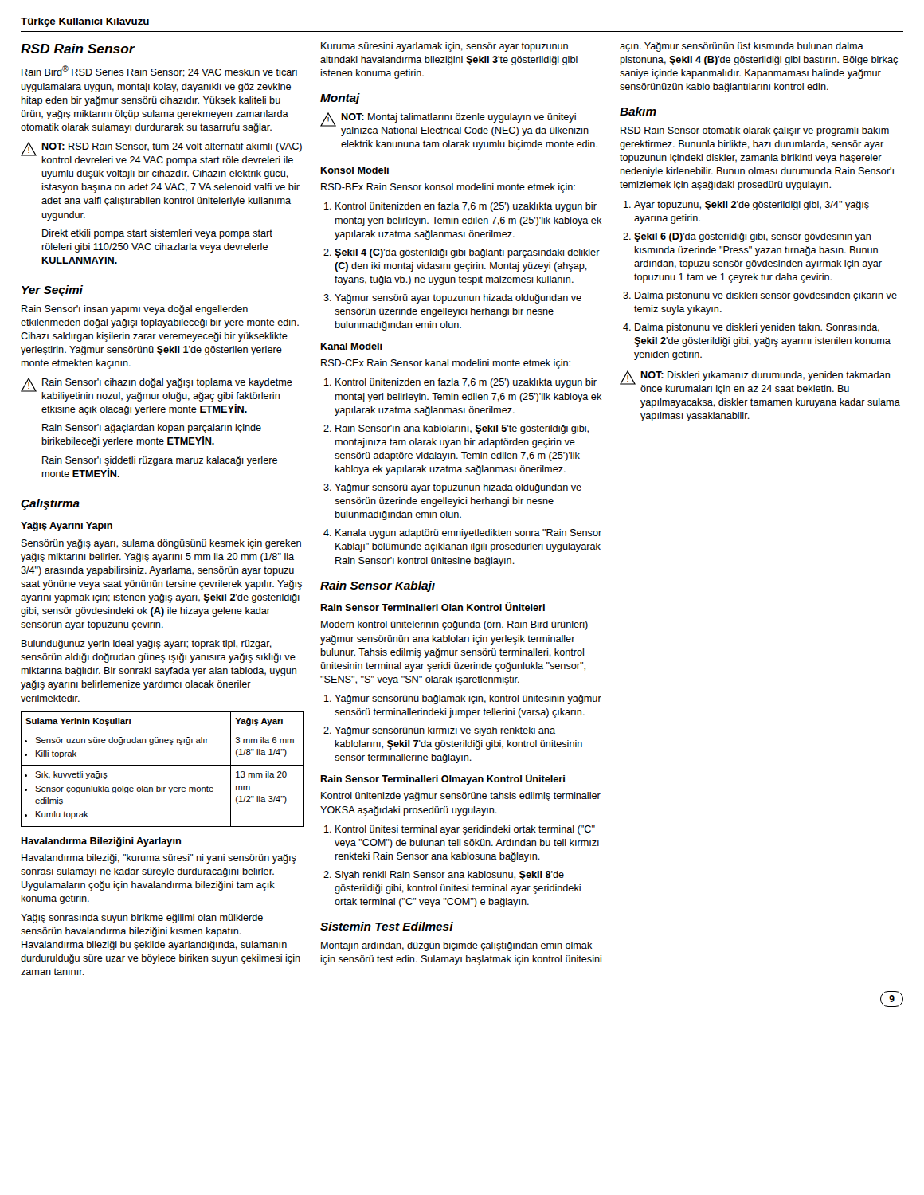Türkçe Kullanıcı Kılavuzu
RSD Rain Sensor
Rain Bird® RSD Series Rain Sensor; 24 VAC meskun ve ticari uygulamalara uygun, montajı kolay, dayanıklı ve göz zevkine hitap eden bir yağmur sensörü cihazıdır. Yüksek kaliteli bu ürün, yağış miktarını ölçüp sulama gerekmeyen zamanlarda otomatik olarak sulamayı durdurarak su tasarrufu sağlar.
!
NOT: RSD Rain Sensor, tüm 24 volt alternatif akımlı (VAC) kontrol devreleri ve 24 VAC pompa start röle devreleri ile uyumlu düşük voltajlı bir cihazdır. Cihazın elektrik gücü, istasyon başına on adet 24 VAC, 7 VA selenoid valfi ve bir adet ana valfi çalıştırabilen kontrol üniteleriyle kullanıma uygundur.
Direkt etkili pompa start sistemleri veya pompa start röleleri gibi 110/250 VAC cihazlarla veya devrelerle KULLANMAYIN.
Yer Seçimi
Rain Sensor'ı insan yapımı veya doğal engellerden etkilenmeden doğal yağışı toplayabileceği bir yere monte edin. Cihazı saldırgan kişilerin zarar veremeyeceği bir yükseklikte yerleştirin. Yağmur sensörünü Şekil 1'de gösterilen yerlere monte etmekten kaçının.
!
Rain Sensor'ı cihazın doğal yağışı toplama ve kaydetme kabiliyetinin nozul, yağmur oluğu, ağaç gibi faktörlerin etkisine açık olacağı yerlere monte ETMEYİN.
Rain Sensor'ı ağaçlardan kopan parçaların içinde birikebileceği yerlere monte ETMEYİN.
Rain Sensor'ı şiddetli rüzgara maruz kalacağı yerlere monte ETMEYİN.
Çalıştırma
Yağış Ayarını Yapın
Sensörün yağış ayarı, sulama döngüsünü kesmek için gereken yağış miktarını belirler. Yağış ayarını 5 mm ila 20 mm (1/8" ila 3/4") arasında yapabilirsiniz. Ayarlama, sensörün ayar topuzu saat yönüne veya saat yönünün tersine çevrilerek yapılır. Yağış ayarını yapmak için; istenen yağış ayarı, Şekil 2'de gösterildiği gibi, sensör gövdesindeki ok (A) ile hizaya gelene kadar sensörün ayar topuzunu çevirin.
Bulunduğunuz yerin ideal yağış ayarı; toprak tipi, rüzgar, sensörün aldığı doğrudan güneş ışığı yanısıra yağış sıklığı ve miktarına bağlıdır. Bir sonraki sayfada yer alan tabloda, uygun yağış ayarını belirlemenize yardımcı olacak öneriler verilmektedir.
| Sulama Yerinin Koşulları | Yağış Ayarı |
| --- | --- |
| Sensör uzun süre doğrudan güneş ışığı alır Killi toprak | 3 mm ila 6 mm (1/8" ila 1/4") |
| Sık, kuvvetli yağış Sensör çoğunlukla gölge olan bir yere monte edilmiş Kumlu toprak | 13 mm ila 20 mm (1/2" ila 3/4") |
Havalandırma Bileziğini Ayarlayın
Havalandırma bileziği, "kuruma süresi" ni yani sensörün yağış sonrası sulamayı ne kadar süreyle durduracağını belirler. Uygulamaların çoğu için havalandırma bileziğini tam açık konuma getirin.
Yağış sonrasında suyun birikme eğilimi olan mülklerde sensörün havalandırma bileziğini kısmen kapatın. Havalandırma bileziği bu şekilde ayarlandığında, sulamanın durdurulduğu süre uzar ve böylece biriken suyun çekilmesi için zaman tanınır.
Kuruma süresini ayarlamak için, sensör ayar topuzunun altındaki havalandırma bileziğini Şekil 3'te gösterildiği gibi istenen konuma getirin.
Montaj
!
NOT: Montaj talimatlarını özenle uygulayın ve üniteyi yalnızca National Electrical Code (NEC) ya da ülkenizin elektrik kanununa tam olarak uyumlu biçimde monte edin.
Konsol Modeli
RSD-BEx Rain Sensor konsol modelini monte etmek için:
Kontrol ünitenizden en fazla 7,6 m (25') uzaklıkta uygun bir montaj yeri belirleyin. Temin edilen 7,6 m (25')'lik kabloya ek yapılarak uzatma sağlanması önerilmez.
Şekil 4 (C)'da gösterildiği gibi bağlantı parçasındaki delikler (C) den iki montaj vidasını geçirin. Montaj yüzeyi (ahşap, fayans, tuğla vb.) ne uygun tespit malzemesi kullanın.
Yağmur sensörü ayar topuzunun hizada olduğundan ve sensörün üzerinde engelleyici herhangi bir nesne bulunmadığından emin olun.
Kanal Modeli
RSD-CEx Rain Sensor kanal modelini monte etmek için:
Kontrol ünitenizden en fazla 7,6 m (25') uzaklıkta uygun bir montaj yeri belirleyin. Temin edilen 7,6 m (25')'lik kabloya ek yapılarak uzatma sağlanması önerilmez.
Rain Sensor'ın ana kablolarını, Şekil 5'te gösterildiği gibi, montajınıza tam olarak uyan bir adaptörden geçirin ve sensörü adaptöre vidalayın. Temin edilen 7,6 m (25')'lik kabloya ek yapılarak uzatma sağlanması önerilmez.
Yağmur sensörü ayar topuzunun hizada olduğundan ve sensörün üzerinde engelleyici herhangi bir nesne bulunmadığından emin olun.
Kanala uygun adaptörü emniyetledikten sonra "Rain Sensor Kablajı" bölümünde açıklanan ilgili prosedürleri uygulayarak Rain Sensor'ı kontrol ünitesine bağlayın.
Rain Sensor Kablajı
Rain Sensor Terminalleri Olan Kontrol Üniteleri
Modern kontrol ünitelerinin çoğunda (örn. Rain Bird ürünleri) yağmur sensörünün ana kabloları için yerleşik terminaller bulunur. Tahsis edilmiş yağmur sensörü terminalleri, kontrol ünitesinin terminal ayar şeridi üzerinde çoğunlukla "sensor", "SENS", "S" veya "SN" olarak işaretlenmiştir.
Yağmur sensörünü bağlamak için, kontrol ünitesinin yağmur sensörü terminallerindeki jumper tellerini (varsa) çıkarın.
Yağmur sensörünün kırmızı ve siyah renkteki ana kablolarını, Şekil 7'da gösterildiği gibi, kontrol ünitesinin sensör terminallerine bağlayın.
Rain Sensor Terminalleri Olmayan Kontrol Üniteleri
Kontrol ünitenizde yağmur sensörüne tahsis edilmiş terminaller YOKSA aşağıdaki prosedürü uygulayın.
Kontrol ünitesi terminal ayar şeridindeki ortak terminal ("C" veya "COM") de bulunan teli sökün. Ardından bu teli kırmızı renkteki Rain Sensor ana kablosuna bağlayın.
Siyah renkli Rain Sensor ana kablosunu, Şekil 8'de gösterildiği gibi, kontrol ünitesi terminal ayar şeridindeki ortak terminal ("C" veya "COM") e bağlayın.
Sistemin Test Edilmesi
Montajın ardından, düzgün biçimde çalıştığından emin olmak için sensörü test edin. Sulamayı başlatmak için kontrol ünitesini açın. Yağmur sensörünün üst kısmında bulunan dalma pistonuna, Şekil 4 (B)'de gösterildiği gibi bastırın. Bölge birkaç saniye içinde kapanmalıdır. Kapanmaması halinde yağmur sensörünüzün kablo bağlantılarını kontrol edin.
Bakım
RSD Rain Sensor otomatik olarak çalışır ve programlı bakım gerektirmez. Bununla birlikte, bazı durumlarda, sensör ayar topuzunun içindeki diskler, zamanla birikinti veya haşereler nedeniyle kirlenebilir. Bunun olması durumunda Rain Sensor'ı temizlemek için aşağıdaki prosedürü uygulayın.
Ayar topuzunu, Şekil 2'de gösterildiği gibi, 3/4" yağış ayarına getirin.
Şekil 6 (D)'da gösterildiği gibi, sensör gövdesinin yan kısmında üzerinde "Press" yazan tırnağa basın. Bunun ardından, topuzu sensör gövdesinden ayırmak için ayar topuzunu 1 tam ve 1 çeyrek tur daha çevirin.
Dalma pistonunu ve diskleri sensör gövdesinden çıkarın ve temiz suyla yıkayın.
Dalma pistonunu ve diskleri yeniden takın. Sonrasında, Şekil 2'de gösterildiği gibi, yağış ayarını istenilen konuma yeniden getirin.
!
NOT: Diskleri yıkamanız durumunda, yeniden takmadan önce kurumaları için en az 24 saat bekletin. Bu yapılmayacaksa, diskler tamamen kuruyana kadar sulama yapılması yasaklanabilir.
9